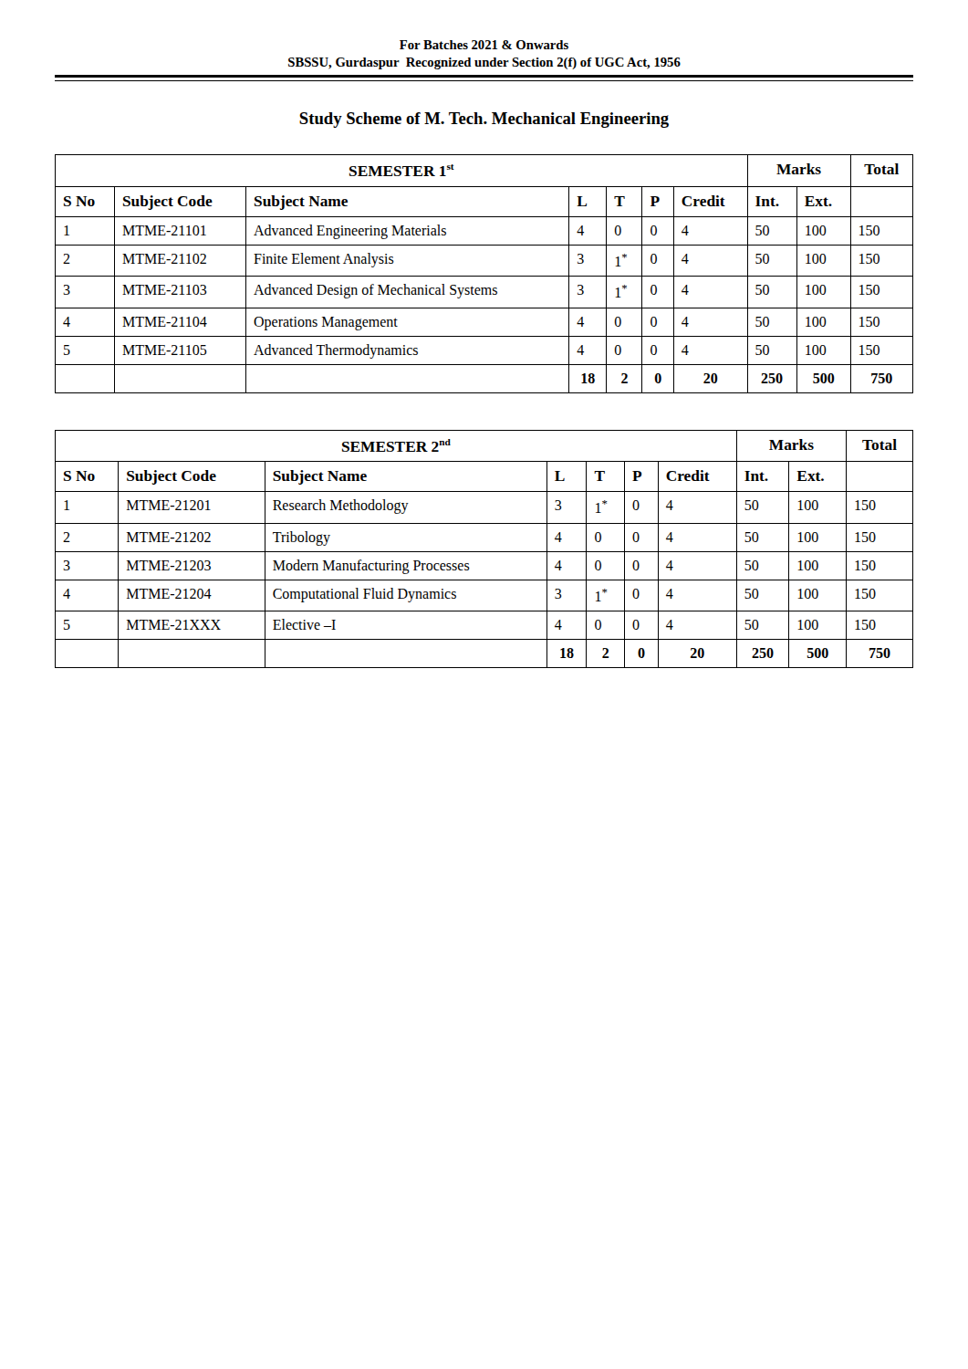For Batches 2021 & Onwards
SBSSU, Gurdaspur Recognized under Section 2(f) of UGC Act, 1956
Study Scheme of M. Tech. Mechanical Engineering
| SEMESTER 1 st | Marks | Total |
| S No | Subject Code | Subject Name | L | T | P | Credit | Int. | Ext. | |
| 1 | MTME-21101 | Advanced Engineering Materials | 4 | 0 | 0 | 4 | 50 | 100 | 150 |
| 2 | MTME-21102 | Finite Element Analysis | 3 | 1 * | 0 | 4 | 50 | 100 | 150 |
| 3 | MTME-21103 | Advanced Design of Mechanical Systems | 3 | 1 * | 0 | 4 | 50 | 100 | 150 |
| 4 | MTME-21104 | Operations Management | 4 | 0 | 0 | 4 | 50 | 100 | 150 |
| 5 | MTME-21105 | Advanced Thermodynamics | 4 | 0 | 0 | 4 | 50 | 100 | 150 |
| | | | 18 | 2 | 0 | 20 | 250 | 500 | 750 |
| SEMESTER 2 nd | Marks | Total |
| S No | Subject Code | Subject Name | L | T | P | Credit | Int. | Ext. | |
| 1 | MTME-21201 | Research Methodology | 3 | 1 * | 0 | 4 | 50 | 100 | 150 |
| 2 | MTME-21202 | Tribology | 4 | 0 | 0 | 4 | 50 | 100 | 150 |
| 3 | MTME-21203 | Modern Manufacturing Processes | 4 | 0 | 0 | 4 | 50 | 100 | 150 |
| 4 | MTME-21204 | Computational Fluid Dynamics | 3 | 1 * | 0 | 4 | 50 | 100 | 150 |
| 5 | MTME-21XXX | Elective –I | 4 | 0 | 0 | 4 | 50 | 100 | 150 |
| | | | 18 | 2 | 0 | 20 | 250 | 500 | 750 |